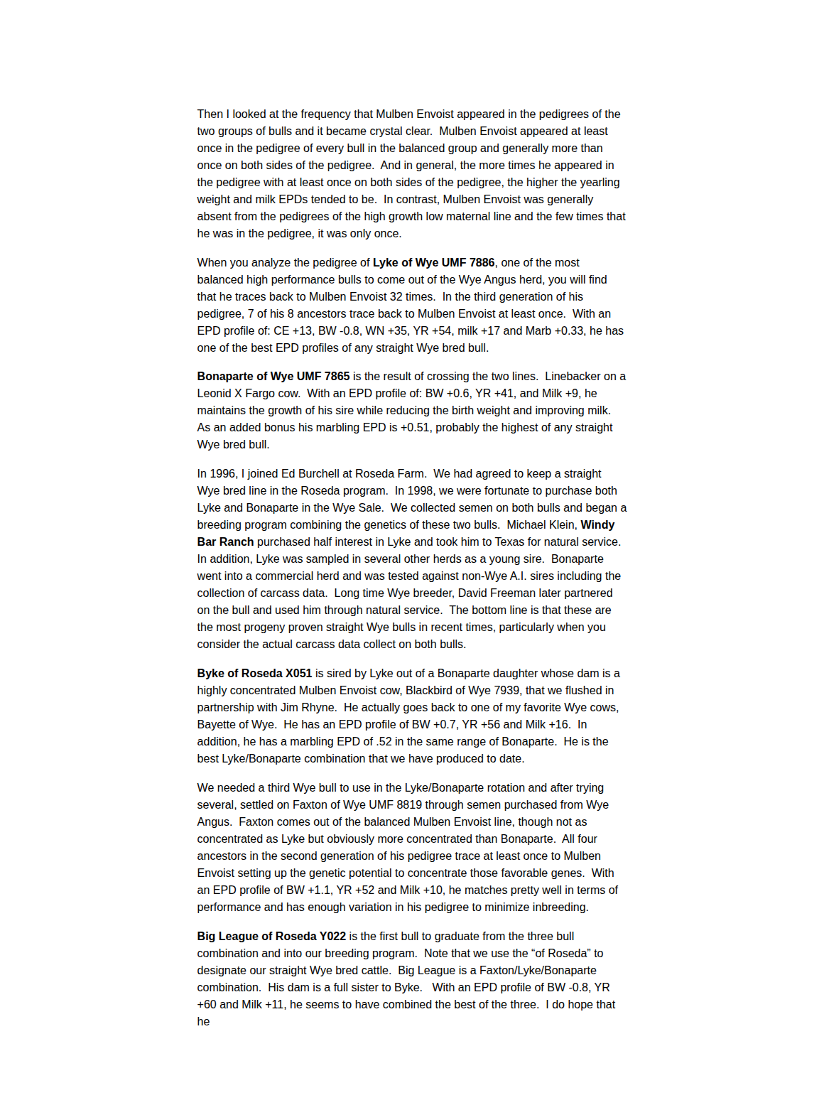Then I looked at the frequency that Mulben Envoist appeared in the pedigrees of the two groups of bulls and it became crystal clear. Mulben Envoist appeared at least once in the pedigree of every bull in the balanced group and generally more than once on both sides of the pedigree. And in general, the more times he appeared in the pedigree with at least once on both sides of the pedigree, the higher the yearling weight and milk EPDs tended to be. In contrast, Mulben Envoist was generally absent from the pedigrees of the high growth low maternal line and the few times that he was in the pedigree, it was only once.
When you analyze the pedigree of Lyke of Wye UMF 7886, one of the most balanced high performance bulls to come out of the Wye Angus herd, you will find that he traces back to Mulben Envoist 32 times. In the third generation of his pedigree, 7 of his 8 ancestors trace back to Mulben Envoist at least once. With an EPD profile of: CE +13, BW -0.8, WN +35, YR +54, milk +17 and Marb +0.33, he has one of the best EPD profiles of any straight Wye bred bull.
Bonaparte of Wye UMF 7865 is the result of crossing the two lines. Linebacker on a Leonid X Fargo cow. With an EPD profile of: BW +0.6, YR +41, and Milk +9, he maintains the growth of his sire while reducing the birth weight and improving milk. As an added bonus his marbling EPD is +0.51, probably the highest of any straight Wye bred bull.
In 1996, I joined Ed Burchell at Roseda Farm. We had agreed to keep a straight Wye bred line in the Roseda program. In 1998, we were fortunate to purchase both Lyke and Bonaparte in the Wye Sale. We collected semen on both bulls and began a breeding program combining the genetics of these two bulls. Michael Klein, Windy Bar Ranch purchased half interest in Lyke and took him to Texas for natural service. In addition, Lyke was sampled in several other herds as a young sire. Bonaparte went into a commercial herd and was tested against non-Wye A.I. sires including the collection of carcass data. Long time Wye breeder, David Freeman later partnered on the bull and used him through natural service. The bottom line is that these are the most progeny proven straight Wye bulls in recent times, particularly when you consider the actual carcass data collect on both bulls.
Byke of Roseda X051 is sired by Lyke out of a Bonaparte daughter whose dam is a highly concentrated Mulben Envoist cow, Blackbird of Wye 7939, that we flushed in partnership with Jim Rhyne. He actually goes back to one of my favorite Wye cows, Bayette of Wye. He has an EPD profile of BW +0.7, YR +56 and Milk +16. In addition, he has a marbling EPD of .52 in the same range of Bonaparte. He is the best Lyke/Bonaparte combination that we have produced to date.
We needed a third Wye bull to use in the Lyke/Bonaparte rotation and after trying several, settled on Faxton of Wye UMF 8819 through semen purchased from Wye Angus. Faxton comes out of the balanced Mulben Envoist line, though not as concentrated as Lyke but obviously more concentrated than Bonaparte. All four ancestors in the second generation of his pedigree trace at least once to Mulben Envoist setting up the genetic potential to concentrate those favorable genes. With an EPD profile of BW +1.1, YR +52 and Milk +10, he matches pretty well in terms of performance and has enough variation in his pedigree to minimize inbreeding.
Big League of Roseda Y022 is the first bull to graduate from the three bull combination and into our breeding program. Note that we use the “of Roseda” to designate our straight Wye bred cattle. Big League is a Faxton/Lyke/Bonaparte combination. His dam is a full sister to Byke. With an EPD profile of BW -0.8, YR +60 and Milk +11, he seems to have combined the best of the three. I do hope that he